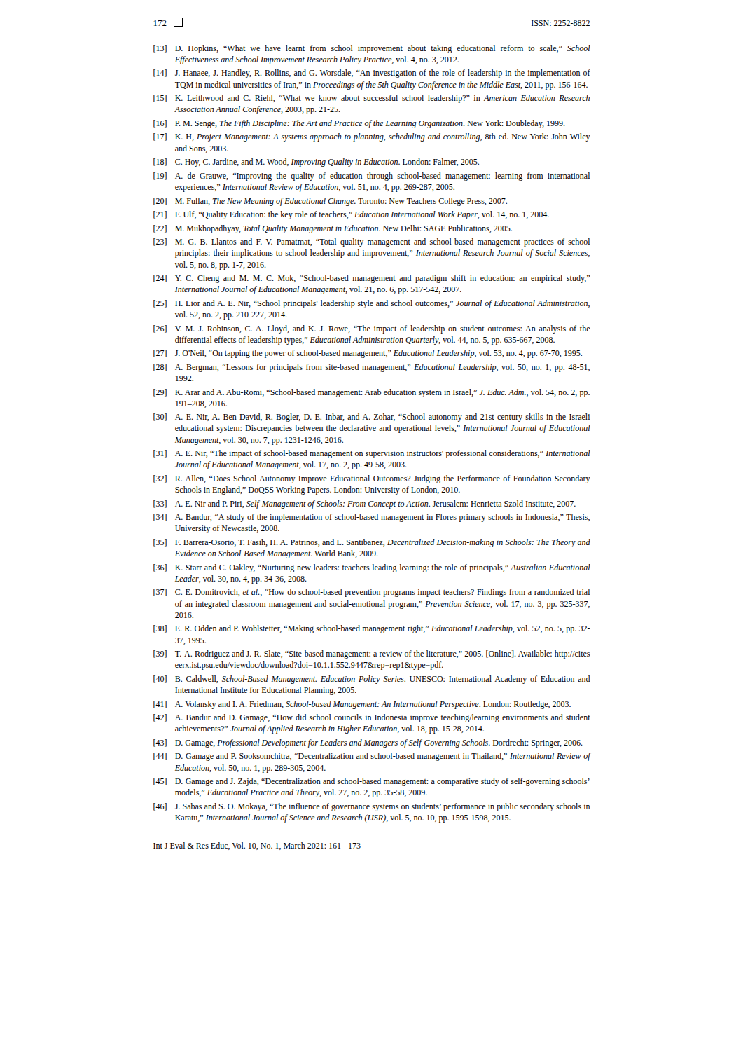172
ISSN: 2252-8822
[13] D. Hopkins, “What we have learnt from school improvement about taking educational reform to scale,” School Effectiveness and School Improvement Research Policy Practice, vol. 4, no. 3, 2012.
[14] J. Hanaee, J. Handley, R. Rollins, and G. Worsdale, “An investigation of the role of leadership in the implementation of TQM in medical universities of Iran,” in Proceedings of the 5th Quality Conference in the Middle East, 2011, pp. 156-164.
[15] K. Leithwood and C. Riehl, “What we know about successful school leadership?” in American Education Research Association Annual Conference, 2003, pp. 21-25.
[16] P. M. Senge, The Fifth Discipline: The Art and Practice of the Learning Organization. New York: Doubleday, 1999.
[17] K. H, Project Management: A systems approach to planning, scheduling and controlling, 8th ed. New York: John Wiley and Sons, 2003.
[18] C. Hoy, C. Jardine, and M. Wood, Improving Quality in Education. London: Falmer, 2005.
[19] A. de Grauwe, “Improving the quality of education through school-based management: learning from international experiences,” International Review of Education, vol. 51, no. 4, pp. 269-287, 2005.
[20] M. Fullan, The New Meaning of Educational Change. Toronto: New Teachers College Press, 2007.
[21] F. Ulf, “Quality Education: the key role of teachers,” Education International Work Paper, vol. 14, no. 1, 2004.
[22] M. Mukhopadhyay, Total Quality Management in Education. New Delhi: SAGE Publications, 2005.
[23] M. G. B. Llantos and F. V. Pamatmat, “Total quality management and school-based management practices of school principlas: their implications to school leadership and improvement,” International Research Journal of Social Sciences, vol. 5, no. 8, pp. 1-7, 2016.
[24] Y. C. Cheng and M. M. C. Mok, “School-based management and paradigm shift in education: an empirical study,” International Journal of Educational Management, vol. 21, no. 6, pp. 517-542, 2007.
[25] H. Lior and A. E. Nir, “School principals' leadership style and school outcomes,” Journal of Educational Administration, vol. 52, no. 2, pp. 210-227, 2014.
[26] V. M. J. Robinson, C. A. Lloyd, and K. J. Rowe, “The impact of leadership on student outcomes: An analysis of the differential effects of leadership types,” Educational Administration Quarterly, vol. 44, no. 5, pp. 635-667, 2008.
[27] J. O'Neil, “On tapping the power of school-based management,” Educational Leadership, vol. 53, no. 4, pp. 67-70, 1995.
[28] A. Bergman, “Lessons for principals from site-based management,” Educational Leadership, vol. 50, no. 1, pp. 48-51, 1992.
[29] K. Arar and A. Abu-Romi, “School-based management: Arab education system in Israel,” J. Educ. Adm., vol. 54, no. 2, pp. 191–208, 2016.
[30] A. E. Nir, A. Ben David, R. Bogler, D. E. Inbar, and A. Zohar, “School autonomy and 21st century skills in the Israeli educational system: Discrepancies between the declarative and operational levels,” International Journal of Educational Management, vol. 30, no. 7, pp. 1231-1246, 2016.
[31] A. E. Nir, “The impact of school-based management on supervision instructors' professional considerations,” International Journal of Educational Management, vol. 17, no. 2, pp. 49-58, 2003.
[32] R. Allen, “Does School Autonomy Improve Educational Outcomes? Judging the Performance of Foundation Secondary Schools in England,” DoQSS Working Papers. London: University of London, 2010.
[33] A. E. Nir and P. Piri, Self-Management of Schools: From Concept to Action. Jerusalem: Henrietta Szold Institute, 2007.
[34] A. Bandur, “A study of the implementation of school-based management in Flores primary schools in Indonesia,” Thesis, University of Newcastle, 2008.
[35] F. Barrera-Osorio, T. Fasih, H. A. Patrinos, and L. Santibanez, Decentralized Decision-making in Schools: The Theory and Evidence on School-Based Management. World Bank, 2009.
[36] K. Starr and C. Oakley, “Nurturing new leaders: teachers leading learning: the role of principals,” Australian Educational Leader, vol. 30, no. 4, pp. 34-36, 2008.
[37] C. E. Domitrovich, et al., “How do school-based prevention programs impact teachers? Findings from a randomized trial of an integrated classroom management and social-emotional program,” Prevention Science, vol. 17, no. 3, pp. 325-337, 2016.
[38] E. R. Odden and P. Wohlstetter, “Making school-based management right,” Educational Leadership, vol. 52, no. 5, pp. 32-37, 1995.
[39] T.-A. Rodriguez and J. R. Slate, “Site-based management: a review of the literature,” 2005. [Online]. Available: http://citeseerx.ist.psu.edu/viewdoc/download?doi=10.1.1.552.9447&rep=rep1&type=pdf.
[40] B. Caldwell, School-Based Management. Education Policy Series. UNESCO: International Academy of Education and International Institute for Educational Planning, 2005.
[41] A. Volansky and I. A. Friedman, School-based Management: An International Perspective. London: Routledge, 2003.
[42] A. Bandur and D. Gamage, “How did school councils in Indonesia improve teaching/learning environments and student achievements?” Journal of Applied Research in Higher Education, vol. 18, pp. 15-28, 2014.
[43] D. Gamage, Professional Development for Leaders and Managers of Self-Governing Schools. Dordrecht: Springer, 2006.
[44] D. Gamage and P. Sooksomchitra, “Decentralization and school-based management in Thailand,” International Review of Education, vol. 50, no. 1, pp. 289-305, 2004.
[45] D. Gamage and J. Zajda, “Decentralization and school-based management: a comparative study of self-governing schools’ models,” Educational Practice and Theory, vol. 27, no. 2, pp. 35-58, 2009.
[46] J. Sabas and S. O. Mokaya, “The influence of governance systems on students’ performance in public secondary schools in Karatu,” International Journal of Science and Research (IJSR), vol. 5, no. 10, pp. 1595-1598, 2015.
Int J Eval & Res Educ, Vol. 10, No. 1, March 2021: 161 - 173